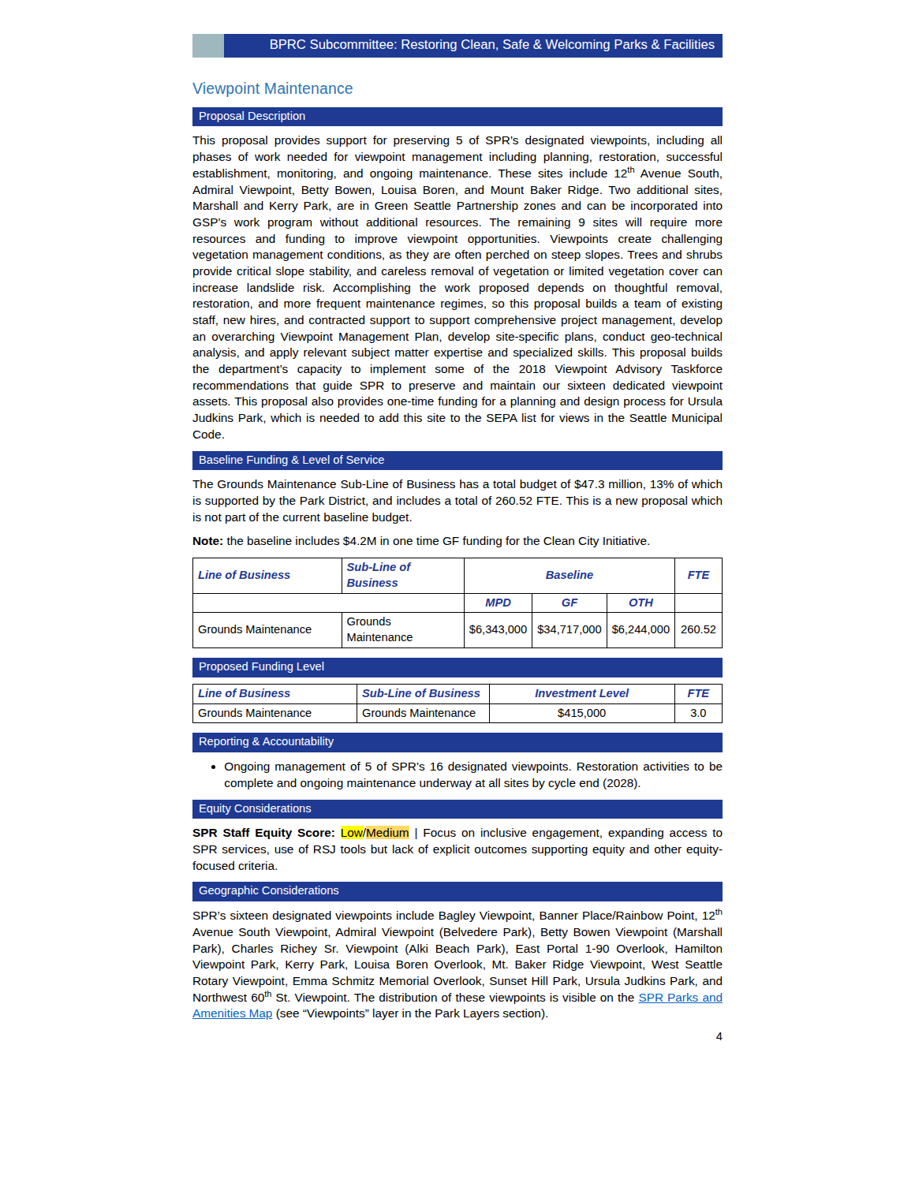BPRC Subcommittee: Restoring Clean, Safe & Welcoming Parks & Facilities
Viewpoint Maintenance
Proposal Description
This proposal provides support for preserving 5 of SPR’s designated viewpoints, including all phases of work needed for viewpoint management including planning, restoration, successful establishment, monitoring, and ongoing maintenance. These sites include 12th Avenue South, Admiral Viewpoint, Betty Bowen, Louisa Boren, and Mount Baker Ridge. Two additional sites, Marshall and Kerry Park, are in Green Seattle Partnership zones and can be incorporated into GSP’s work program without additional resources. The remaining 9 sites will require more resources and funding to improve viewpoint opportunities. Viewpoints create challenging vegetation management conditions, as they are often perched on steep slopes. Trees and shrubs provide critical slope stability, and careless removal of vegetation or limited vegetation cover can increase landslide risk. Accomplishing the work proposed depends on thoughtful removal, restoration, and more frequent maintenance regimes, so this proposal builds a team of existing staff, new hires, and contracted support to support comprehensive project management, develop an overarching Viewpoint Management Plan, develop site-specific plans, conduct geo-technical analysis, and apply relevant subject matter expertise and specialized skills. This proposal builds the department’s capacity to implement some of the 2018 Viewpoint Advisory Taskforce recommendations that guide SPR to preserve and maintain our sixteen dedicated viewpoint assets. This proposal also provides one-time funding for a planning and design process for Ursula Judkins Park, which is needed to add this site to the SEPA list for views in the Seattle Municipal Code.
Baseline Funding & Level of Service
The Grounds Maintenance Sub-Line of Business has a total budget of $47.3 million, 13% of which is supported by the Park District, and includes a total of 260.52 FTE. This is a new proposal which is not part of the current baseline budget.
Note: the baseline includes $4.2M in one time GF funding for the Clean City Initiative.
| Line of Business | Sub-Line of Business | Baseline | FTE |
| --- | --- | --- | --- |
| | | MPD | GF | OTH | |
| Grounds Maintenance | Grounds Maintenance | $6,343,000 | $34,717,000 | $6,244,000 | 260.52 |
Proposed Funding Level
| Line of Business | Sub-Line of Business | Investment Level | FTE |
| --- | --- | --- | --- |
| Grounds Maintenance | Grounds Maintenance | $415,000 | 3.0 |
Reporting & Accountability
Ongoing management of 5 of SPR’s 16 designated viewpoints. Restoration activities to be complete and ongoing maintenance underway at all sites by cycle end (2028).
Equity Considerations
SPR Staff Equity Score: Low/Medium | Focus on inclusive engagement, expanding access to SPR services, use of RSJ tools but lack of explicit outcomes supporting equity and other equity-focused criteria.
Geographic Considerations
SPR’s sixteen designated viewpoints include Bagley Viewpoint, Banner Place/Rainbow Point, 12th Avenue South Viewpoint, Admiral Viewpoint (Belvedere Park), Betty Bowen Viewpoint (Marshall Park), Charles Richey Sr. Viewpoint (Alki Beach Park), East Portal 1-90 Overlook, Hamilton Viewpoint Park, Kerry Park, Louisa Boren Overlook, Mt. Baker Ridge Viewpoint, West Seattle Rotary Viewpoint, Emma Schmitz Memorial Overlook, Sunset Hill Park, Ursula Judkins Park, and Northwest 60th St. Viewpoint. The distribution of these viewpoints is visible on the SPR Parks and Amenities Map (see “Viewpoints” layer in the Park Layers section).
4